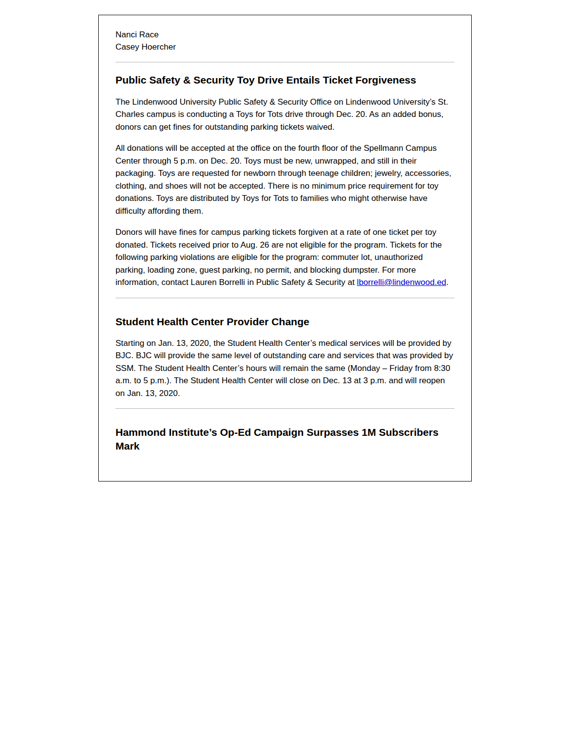Nanci Race
Casey Hoercher
Public Safety & Security Toy Drive Entails Ticket Forgiveness
The Lindenwood University Public Safety & Security Office on Lindenwood University’s St. Charles campus is conducting a Toys for Tots drive through Dec. 20. As an added bonus, donors can get fines for outstanding parking tickets waived.
All donations will be accepted at the office on the fourth floor of the Spellmann Campus Center through 5 p.m. on Dec. 20. Toys must be new, unwrapped, and still in their packaging. Toys are requested for newborn through teenage children; jewelry, accessories, clothing, and shoes will not be accepted. There is no minimum price requirement for toy donations. Toys are distributed by Toys for Tots to families who might otherwise have difficulty affording them.
Donors will have fines for campus parking tickets forgiven at a rate of one ticket per toy donated. Tickets received prior to Aug. 26 are not eligible for the program. Tickets for the following parking violations are eligible for the program: commuter lot, unauthorized parking, loading zone, guest parking, no permit, and blocking dumpster. For more information, contact Lauren Borrelli in Public Safety & Security at lborrelli@lindenwood.ed.
Student Health Center Provider Change
Starting on Jan. 13, 2020, the Student Health Center’s medical services will be provided by BJC. BJC will provide the same level of outstanding care and services that was provided by SSM. The Student Health Center’s hours will remain the same (Monday – Friday from 8:30 a.m. to 5 p.m.). The Student Health Center will close on Dec. 13 at 3 p.m. and will reopen on Jan. 13, 2020.
Hammond Institute’s Op-Ed Campaign Surpasses 1M Subscribers Mark